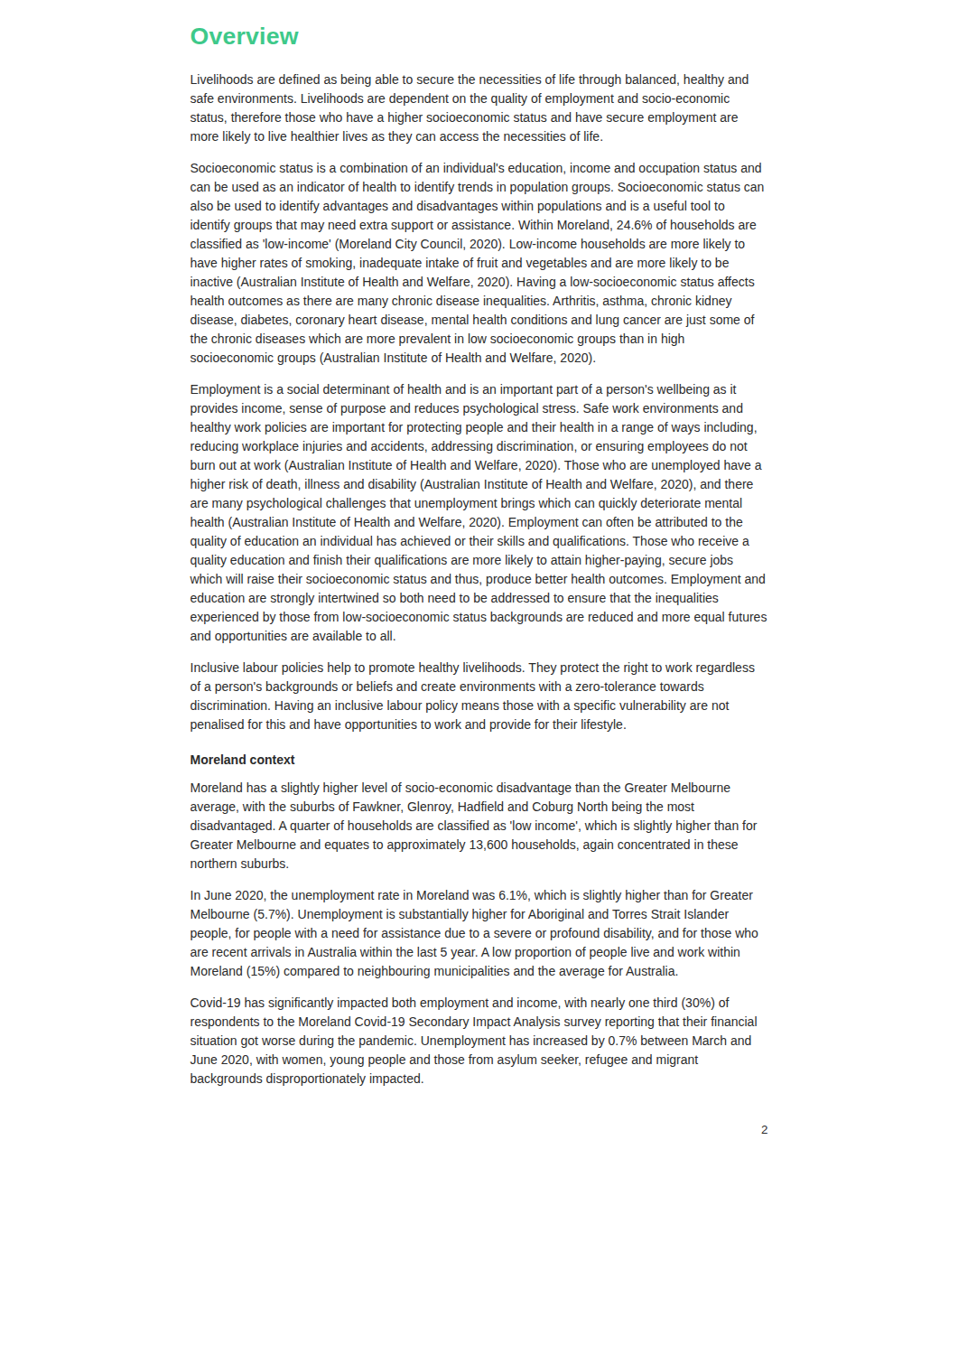Overview
Livelihoods are defined as being able to secure the necessities of life through balanced, healthy and safe environments. Livelihoods are dependent on the quality of employment and socio-economic status, therefore those who have a higher socioeconomic status and have secure employment are more likely to live healthier lives as they can access the necessities of life.
Socioeconomic status is a combination of an individual's education, income and occupation status and can be used as an indicator of health to identify trends in population groups. Socioeconomic status can also be used to identify advantages and disadvantages within populations and is a useful tool to identify groups that may need extra support or assistance. Within Moreland, 24.6% of households are classified as 'low-income' (Moreland City Council, 2020). Low-income households are more likely to have higher rates of smoking, inadequate intake of fruit and vegetables and are more likely to be inactive (Australian Institute of Health and Welfare, 2020). Having a low-socioeconomic status affects health outcomes as there are many chronic disease inequalities. Arthritis, asthma, chronic kidney disease, diabetes, coronary heart disease, mental health conditions and lung cancer are just some of the chronic diseases which are more prevalent in low socioeconomic groups than in high socioeconomic groups (Australian Institute of Health and Welfare, 2020).
Employment is a social determinant of health and is an important part of a person's wellbeing as it provides income, sense of purpose and reduces psychological stress. Safe work environments and healthy work policies are important for protecting people and their health in a range of ways including, reducing workplace injuries and accidents, addressing discrimination, or ensuring employees do not burn out at work (Australian Institute of Health and Welfare, 2020). Those who are unemployed have a higher risk of death, illness and disability (Australian Institute of Health and Welfare, 2020), and there are many psychological challenges that unemployment brings which can quickly deteriorate mental health (Australian Institute of Health and Welfare, 2020). Employment can often be attributed to the quality of education an individual has achieved or their skills and qualifications. Those who receive a quality education and finish their qualifications are more likely to attain higher-paying, secure jobs which will raise their socioeconomic status and thus, produce better health outcomes. Employment and education are strongly intertwined so both need to be addressed to ensure that the inequalities experienced by those from low-socioeconomic status backgrounds are reduced and more equal futures and opportunities are available to all.
Inclusive labour policies help to promote healthy livelihoods. They protect the right to work regardless of a person's backgrounds or beliefs and create environments with a zero-tolerance towards discrimination. Having an inclusive labour policy means those with a specific vulnerability are not penalised for this and have opportunities to work and provide for their lifestyle.
Moreland context
Moreland has a slightly higher level of socio-economic disadvantage than the Greater Melbourne average, with the suburbs of Fawkner, Glenroy, Hadfield and Coburg North being the most disadvantaged. A quarter of households are classified as 'low income', which is slightly higher than for Greater Melbourne and equates to approximately 13,600 households, again concentrated in these northern suburbs.
In June 2020, the unemployment rate in Moreland was 6.1%, which is slightly higher than for Greater Melbourne (5.7%). Unemployment is substantially higher for Aboriginal and Torres Strait Islander people, for people with a need for assistance due to a severe or profound disability, and for those who are recent arrivals in Australia within the last 5 year. A low proportion of people live and work within Moreland (15%) compared to neighbouring municipalities and the average for Australia.
Covid-19 has significantly impacted both employment and income, with nearly one third (30%) of respondents to the Moreland Covid-19 Secondary Impact Analysis survey reporting that their financial situation got worse during the pandemic. Unemployment has increased by 0.7% between March and June 2020, with women, young people and those from asylum seeker, refugee and migrant backgrounds disproportionately impacted.
2